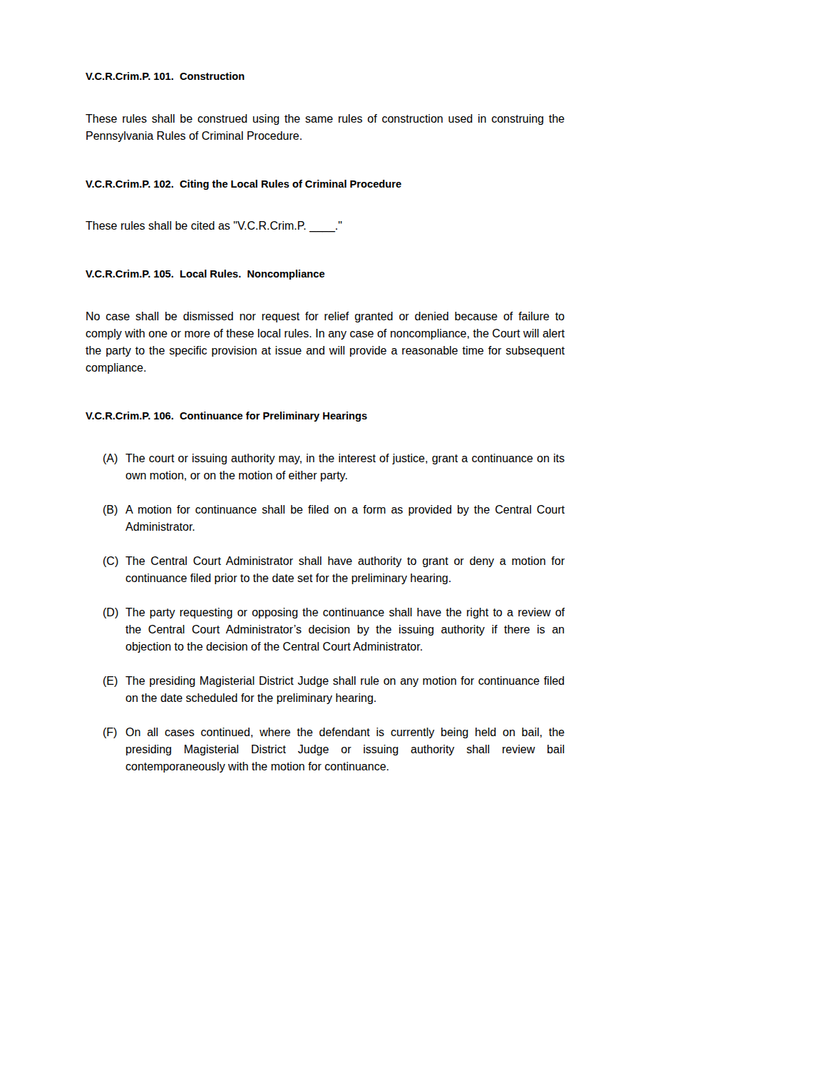V.C.R.Crim.P. 101. Construction
These rules shall be construed using the same rules of construction used in construing the Pennsylvania Rules of Criminal Procedure.
V.C.R.Crim.P. 102. Citing the Local Rules of Criminal Procedure
These rules shall be cited as "V.C.R.Crim.P. ____."
V.C.R.Crim.P. 105. Local Rules. Noncompliance
No case shall be dismissed nor request for relief granted or denied because of failure to comply with one or more of these local rules. In any case of noncompliance, the Court will alert the party to the specific provision at issue and will provide a reasonable time for subsequent compliance.
V.C.R.Crim.P. 106. Continuance for Preliminary Hearings
(A) The court or issuing authority may, in the interest of justice, grant a continuance on its own motion, or on the motion of either party.
(B) A motion for continuance shall be filed on a form as provided by the Central Court Administrator.
(C) The Central Court Administrator shall have authority to grant or deny a motion for continuance filed prior to the date set for the preliminary hearing.
(D) The party requesting or opposing the continuance shall have the right to a review of the Central Court Administrator’s decision by the issuing authority if there is an objection to the decision of the Central Court Administrator.
(E) The presiding Magisterial District Judge shall rule on any motion for continuance filed on the date scheduled for the preliminary hearing.
(F) On all cases continued, where the defendant is currently being held on bail, the presiding Magisterial District Judge or issuing authority shall review bail contemporaneously with the motion for continuance.